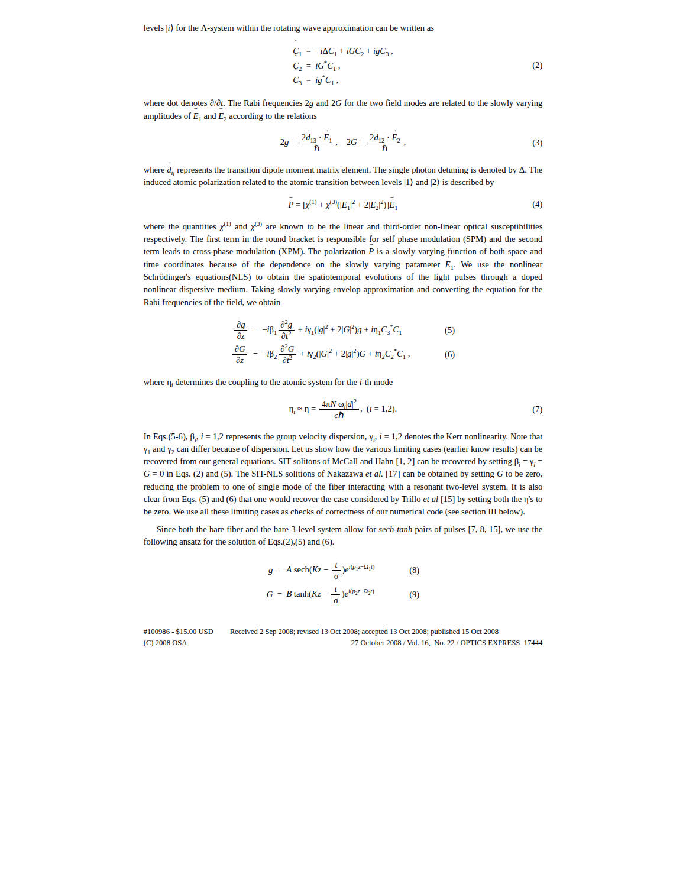levels |i⟩ for the Λ-system within the rotating wave approximation can be written as
| C 1 | = | − i Δ C 1 + iG C 2 + ig C 3 , |
| C 2 | = | iG * C 1 , |
| C 3 | = | ig * C 1 , |
(2)
where dot denotes ∂/∂t. The Rabi frequencies 2g and 2G for the two field modes are related to the slowly varying amplitudes of E1 and E2 according to the relations
2g = 2d13 · E1 ℏ, 2G = 2d12 · E2 ℏ, (3)
where dij represents the transition dipole moment matrix element. The single photon detuning is denoted by Δ. The induced atomic polarization related to the atomic transition between levels |1⟩ and |2⟩ is described by
P = [χ(1) + χ(3)(|E1|2 + 2|E2|2)]E1 (4)
where the quantities χ(1) and χ(3) are known to be the linear and third-order non-linear optical susceptibilities respectively. The first term in the round bracket is responsible for self phase modulation (SPM) and the second term leads to cross-phase modulation (XPM). The polarization P is a slowly varying function of both space and time coordinates because of the dependence on the slowly varying parameter E1. We use the nonlinear Schrödinger's equations(NLS) to obtain the spatiotemporal evolutions of the light pulses through a doped nonlinear dispersive medium. Taking slowly varying envelop approximation and converting the equation for the Rabi frequencies of the field, we obtain
| ∂ g ∂ z | = | − i β 1 ∂ 2 g ∂ t 2 + i γ 1 (/ g / 2 + 2/ G / 2 ) g + i η 1 C 3 * C 1 | | (5) |
| ∂ G ∂ z | = | − i β 2 ∂ 2 G ∂ t 2 + i γ 2 (/ G / 2 + 2/ g / 2 ) G + i η 2 C 2 * C 1 , | | (6) |
where ηi determines the coupling to the atomic system for the i-th mode
ηi ≈ η = 4πN ωi|d|2 cℏ, (i = 1,2). (7)
In Eqs.(5-6), βi, i = 1,2 represents the group velocity dispersion, γi, i = 1,2 denotes the Kerr nonlinearity. Note that γ1 and γ2 can differ because of dispersion. Let us show how the various limiting cases (earlier know results) can be recovered from our general equations. SIT solitons of McCall and Hahn [1, 2] can be recovered by setting βi = γi = G = 0 in Eqs. (2) and (5). The SIT-NLS solitions of Nakazawa et al. [17] can be obtained by setting G to be zero, reducing the problem to one of single mode of the fiber interacting with a resonant two-level system. It is also clear from Eqs. (5) and (6) that one would recover the case considered by Trillo et al [15] by setting both the η's to be zero. We use all these limiting cases as checks of correctness of our numerical code (see section III below).
Since both the bare fiber and the bare 3-level system allow for sech-tanh pairs of pulses [7, 8, 15], we use the following ansatz for the solution of Eqs.(2),(5) and (6).
| g | = | A sech( Kz − t σ ) e i ( p 1 z −Ω 1 t ) | | (8) |
| G | = | B tanh( Kz − t σ ) e i ( p 2 z −Ω 2 t ) | | (9) |
#100986 - $15.00 USD Received 2 Sep 2008; revised 13 Oct 2008; accepted 13 Oct 2008; published 15 Oct 2008
(C) 2008 OSA 27 October 2008 / Vol. 16, No. 22 / OPTICS EXPRESS 17444